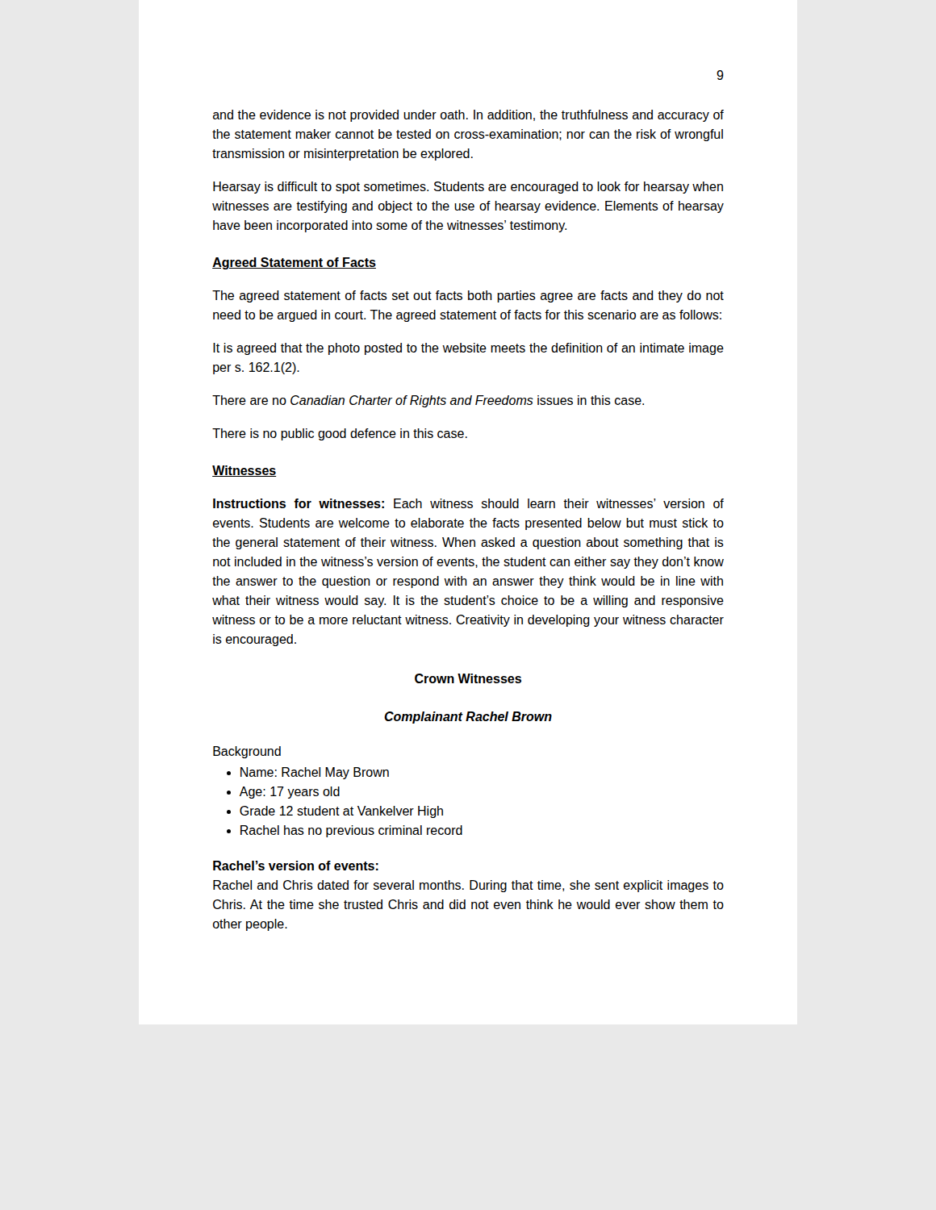9
and the evidence is not provided under oath. In addition, the truthfulness and accuracy of the statement maker cannot be tested on cross-examination; nor can the risk of wrongful transmission or misinterpretation be explored.
Hearsay is difficult to spot sometimes. Students are encouraged to look for hearsay when witnesses are testifying and object to the use of hearsay evidence. Elements of hearsay have been incorporated into some of the witnesses’ testimony.
Agreed Statement of Facts
The agreed statement of facts set out facts both parties agree are facts and they do not need to be argued in court. The agreed statement of facts for this scenario are as follows:
It is agreed that the photo posted to the website meets the definition of an intimate image per s. 162.1(2).
There are no Canadian Charter of Rights and Freedoms issues in this case.
There is no public good defence in this case.
Witnesses
Instructions for witnesses: Each witness should learn their witnesses’ version of events. Students are welcome to elaborate the facts presented below but must stick to the general statement of their witness. When asked a question about something that is not included in the witness’s version of events, the student can either say they don’t know the answer to the question or respond with an answer they think would be in line with what their witness would say. It is the student’s choice to be a willing and responsive witness or to be a more reluctant witness. Creativity in developing your witness character is encouraged.
Crown Witnesses
Complainant Rachel Brown
Background
Name: Rachel May Brown
Age: 17 years old
Grade 12 student at Vankelver High
Rachel has no previous criminal record
Rachel’s version of events:
Rachel and Chris dated for several months. During that time, she sent explicit images to Chris. At the time she trusted Chris and did not even think he would ever show them to other people.